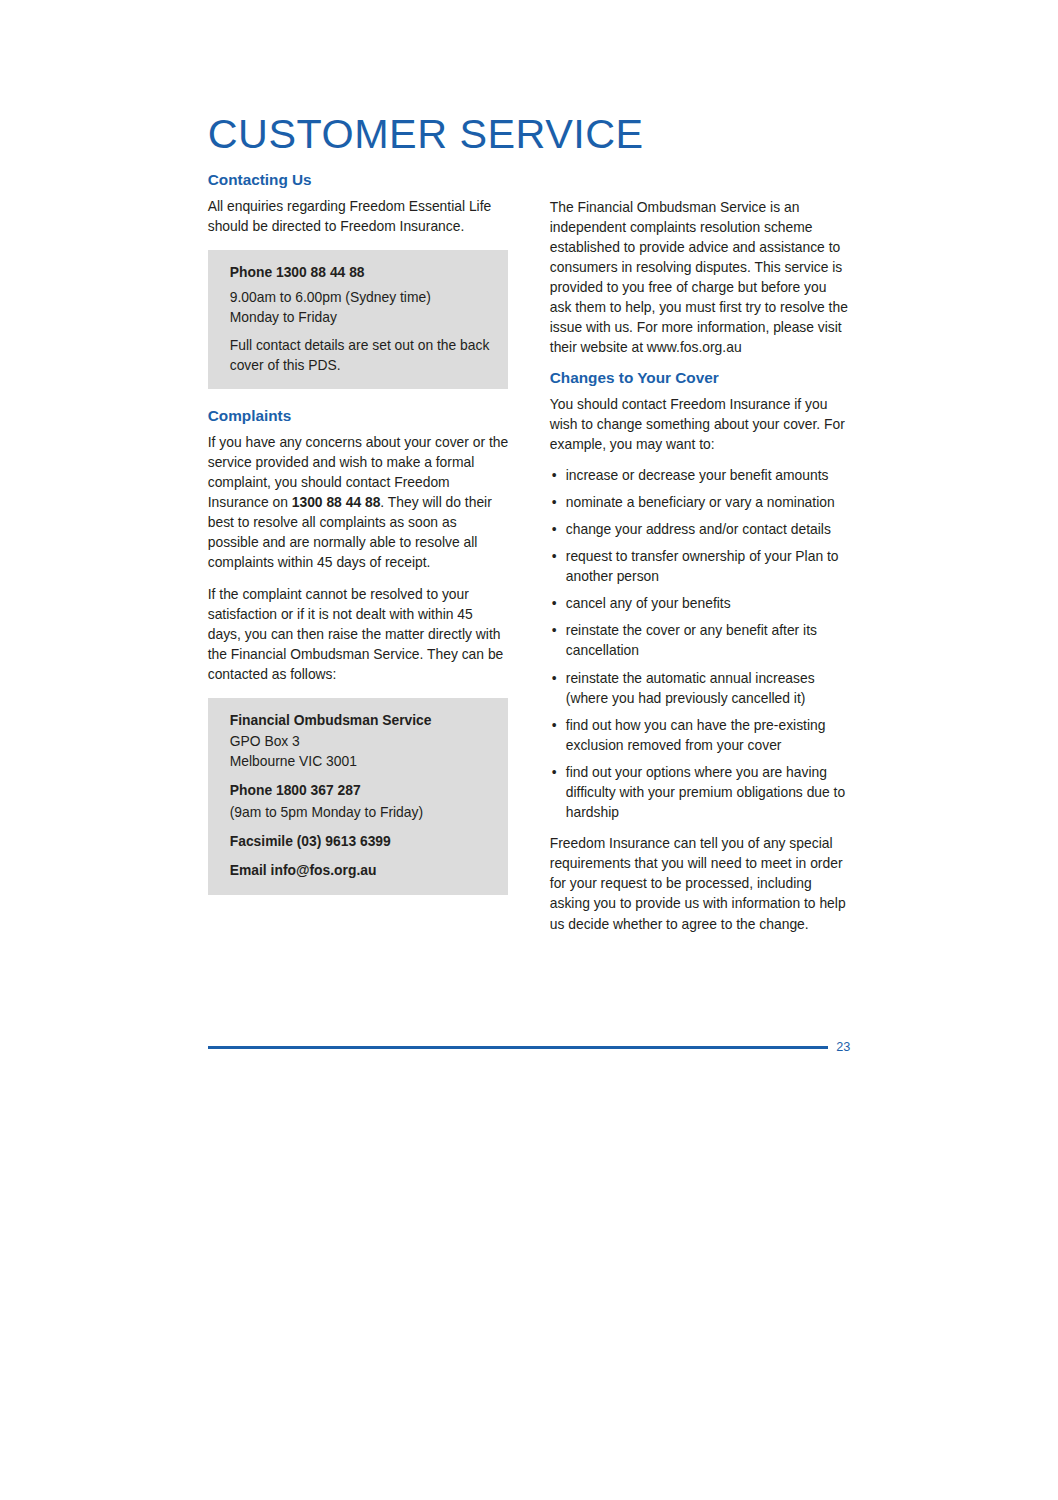CUSTOMER SERVICE
Contacting Us
All enquiries regarding Freedom Essential Life should be directed to Freedom Insurance.
Phone 1300 88 44 88
9.00am to 6.00pm (Sydney time)
Monday to Friday
Full contact details are set out on the back cover of this PDS.
Complaints
If you have any concerns about your cover or the service provided and wish to make a formal complaint, you should contact Freedom Insurance on 1300 88 44 88. They will do their best to resolve all complaints as soon as possible and are normally able to resolve all complaints within 45 days of receipt.
If the complaint cannot be resolved to your satisfaction or if it is not dealt with within 45 days, you can then raise the matter directly with the Financial Ombudsman Service. They can be contacted as follows:
Financial Ombudsman Service
GPO Box 3
Melbourne VIC 3001
Phone 1800 367 287
(9am to 5pm Monday to Friday)
Facsimile (03) 9613 6399
Email info@fos.org.au
The Financial Ombudsman Service is an independent complaints resolution scheme established to provide advice and assistance to consumers in resolving disputes. This service is provided to you free of charge but before you ask them to help, you must first try to resolve the issue with us. For more information, please visit their website at www.fos.org.au
Changes to Your Cover
You should contact Freedom Insurance if you wish to change something about your cover. For example, you may want to:
increase or decrease your benefit amounts
nominate a beneficiary or vary a nomination
change your address and/or contact details
request to transfer ownership of your Plan to another person
cancel any of your benefits
reinstate the cover or any benefit after its cancellation
reinstate the automatic annual increases (where you had previously cancelled it)
find out how you can have the pre-existing exclusion removed from your cover
find out your options where you are having difficulty with your premium obligations due to hardship
Freedom Insurance can tell you of any special requirements that you will need to meet in order for your request to be processed, including asking you to provide us with information to help us decide whether to agree to the change.
23